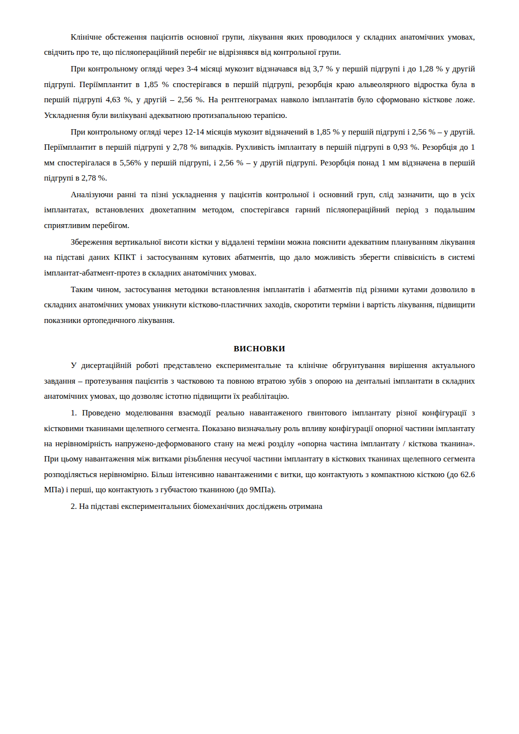Клінічне обстеження пацієнтів основної групи, лікування яких проводилося у складних анатомічних умовах, свідчить про те, що післяопераційний перебіг не відрізнявся від контрольної групи.
При контрольному огляді через 3-4 місяці мукозит відзначався від 3,7 % у першій підгрупі і до 1,28 % у другій підгрупі. Періїмплантит в 1,85 % спостерігався в першій підгрупі, резорбція краю альвеолярного відростка була в першій підгрупі 4,63 %, у другій – 2,56 %. На рентгенограмах навколо імплантатів було сформовано кісткове ложе. Ускладнення були вилікувані адекватною протизапальною терапією.
При контрольному огляді через 12-14 місяців мукозит відзначений в 1,85 % у першій підгрупі і 2,56 % – у другій. Періїмплантит в першій підгрупі у 2,78 % випадків. Рухливість імплантату в першій підгрупі в 0,93 %. Резорбція до 1 мм спостерігалася в 5,56% у першій підгрупі, і 2,56 % – у другій підгрупі. Резорбція понад 1 мм відзначена в першій підгрупі в 2,78 %.
Аналізуючи ранні та пізні ускладнення у пацієнтів контрольної і основний груп, слід зазначити, що в усіх імплантатах, встановлених двохетапним методом, спостерігався гарний післяопераційний період з подальшим сприятливим перебігом.
Збереження вертикальної висоти кістки у віддалені терміни можна пояснити адекватним плануванням лікування на підставі даних КПКТ і застосуванням кутових абатментів, що дало можливість зберегти співвісність в системі імплантат-абатмент-протез в складних анатомічних умовах.
Таким чином, застосування методики встановлення імплантатів і абатментів під різними кутами дозволило в складних анатомічних умовах уникнути кістково-пластичних заходів, скоротити терміни і вартість лікування, підвищити показники ортопедичного лікування.
ВИСНОВКИ
У дисертаційній роботі представлено експериментальне та клінічне обгрунтування вирішення актуального завдання – протезування пацієнтів з частковою та повною втратою зубів з опорою на дентальні імплантати в складних анатомічних умовах, що дозволяє істотно підвищити їх реабілітацію.
1. Проведено моделювання взаємодії реально навантаженого гвинтового імплантату різної конфігурації з кістковими тканинами щелепного сегмента. Показано визначальну роль впливу конфігурації опорної частини імплантату на нерівномірність напружено-деформованого стану на межі розділу «опорна частина імплантату / кісткова тканина». При цьому навантаження між витками різьблення несучої частини імплантату в кісткових тканинах щелепного сегмента розподіляється нерівномірно. Більш інтенсивно навантаженими є витки, що контактують з компактною кісткою (до 62.6 МПа) і перші, що контактують з губчастою тканиною (до 9МПа).
2. На підставі експериментальних біомеханічних досліджень отримана